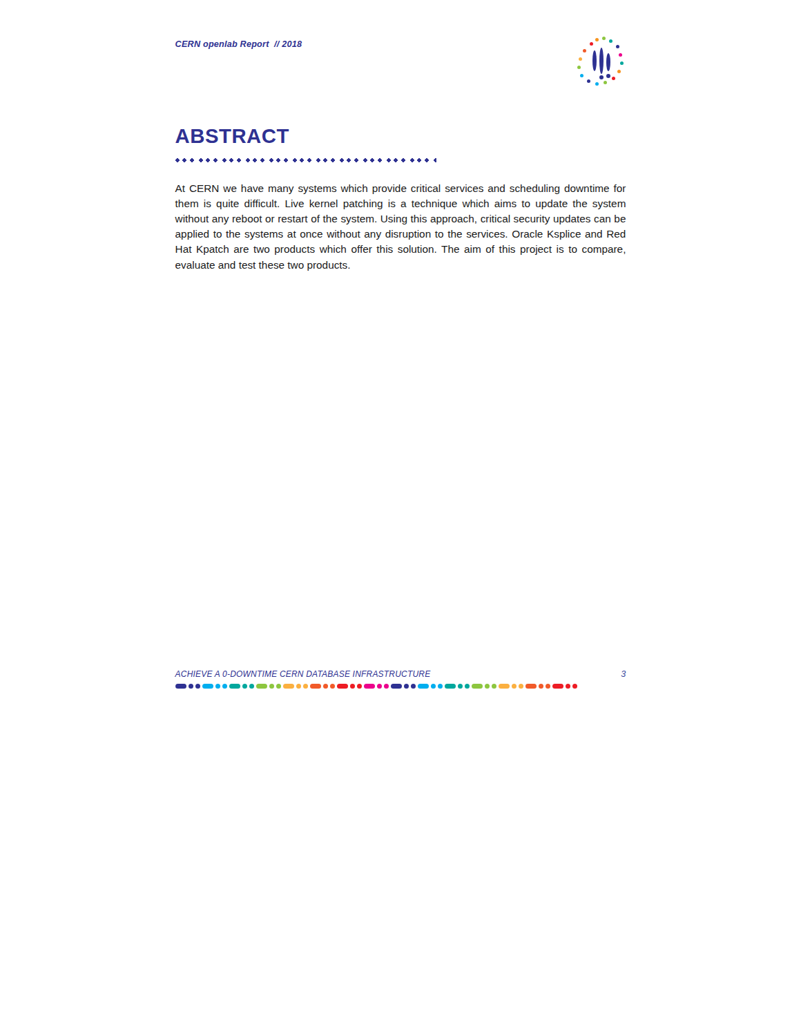CERN openlab Report // 2018
ABSTRACT
At CERN we have many systems which provide critical services and scheduling downtime for them is quite difficult. Live kernel patching is a technique which aims to update the system without any reboot or restart of the system. Using this approach, critical security updates can be applied to the systems at once without any disruption to the services. Oracle Ksplice and Red Hat Kpatch are two products which offer this solution. The aim of this project is to compare, evaluate and test these two products.
ACHIEVE A 0-DOWNTIME CERN DATABASE INFRASTRUCTURE
3